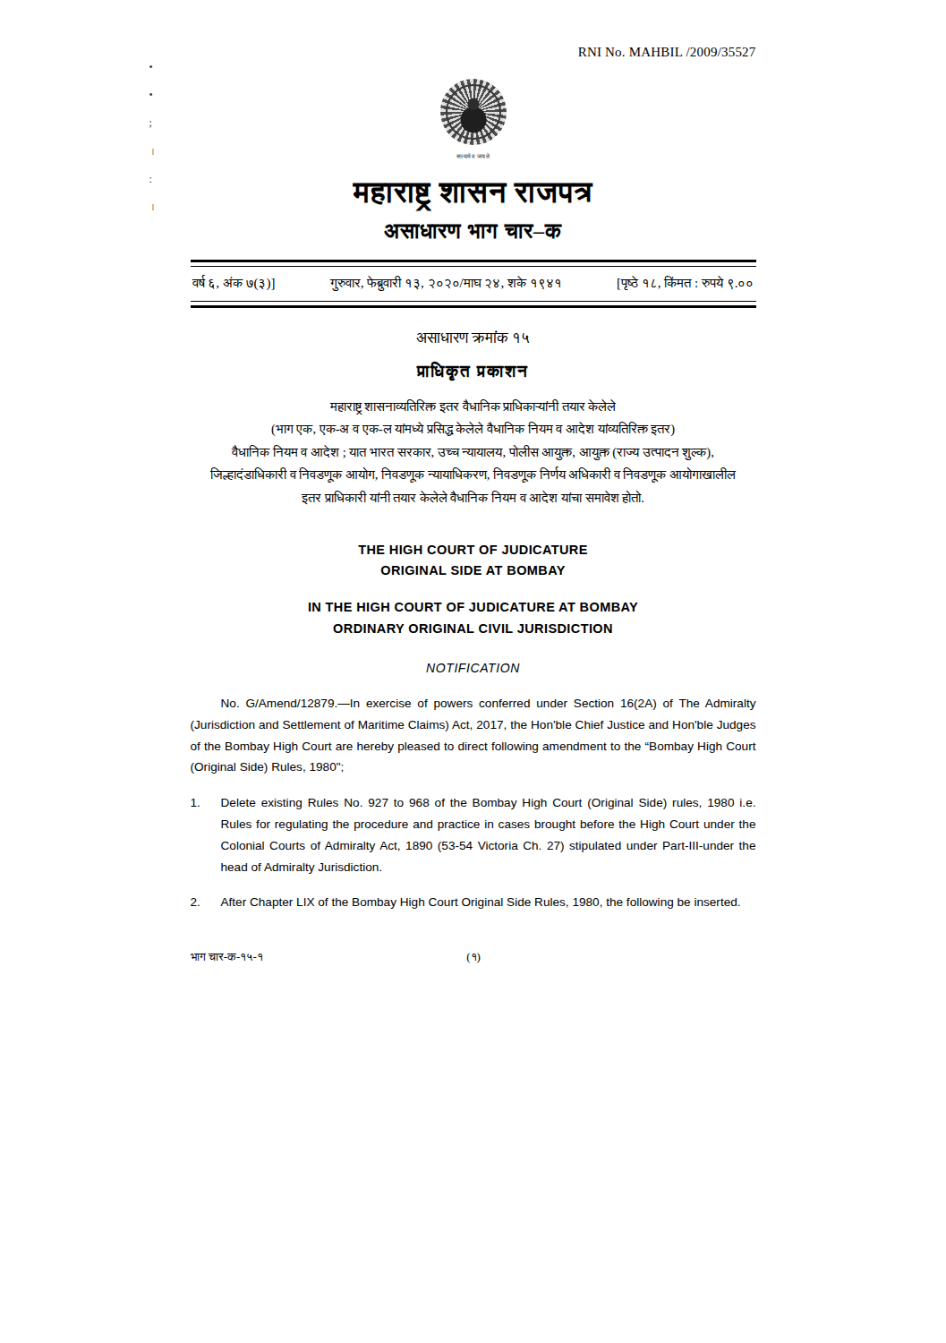• • ; । : ।
RNI No. MAHBIL /2009/35527
सत्यमेव जयते
महाराष्ट्र शासन राजपत्र
असाधारण भाग चार–क
वर्ष ६, अंक ७(३)]
गुरुवार, फेब्रुवारी १३, २०२०/माघ २४, शके १९४१
[पृष्ठे १८, किंमत : रुपये ९.००
असाधारण क्रमांक १५
प्राधिकृत प्रकाशन
महाराष्ट्र शासनाव्यतिरिक्त इतर वैधानिक प्राधिकाऱ्यांनी तयार केलेले
(भाग एक, एक-अ व एक-ल यांमध्ये प्रसिद्ध केलेले वैधानिक नियम व आदेश यांव्यतिरिक्त इतर)
वैधानिक नियम व आदेश ; यात भारत सरकार, उच्च न्यायालय, पोलीस आयुक्त, आयुक्त (राज्य उत्पादन शुल्क),
जिल्हादंडाधिकारी व निवडणूक आयोग, निवडणूक न्यायाधिकरण, निवडणूक निर्णय अधिकारी व निवडणूक आयोगाखालील
इतर प्राधिकारी यांनी तयार केलेले वैधानिक नियम व आदेश यांचा समावेश होतो.
THE HIGH COURT OF JUDICATURE
ORIGINAL SIDE AT BOMBAY
IN THE HIGH COURT OF JUDICATURE AT BOMBAY
ORDINARY ORIGINAL CIVIL JURISDICTION
NOTIFICATION
No. G/Amend/12879.—In exercise of powers conferred under Section 16(2A) of The Admiralty (Jurisdiction and Settlement of Maritime Claims) Act, 2017, the Hon'ble Chief Justice and Hon'ble Judges of the Bombay High Court are hereby pleased to direct following amendment to the “Bombay High Court (Original Side) Rules, 1980";
1. Delete existing Rules No. 927 to 968 of the Bombay High Court (Original Side) rules, 1980 i.e. Rules for regulating the procedure and practice in cases brought before the High Court under the Colonial Courts of Admiralty Act, 1890 (53-54 Victoria Ch. 27) stipulated under Part-III-under the head of Admiralty Jurisdiction.
2. After Chapter LIX of the Bombay High Court Original Side Rules, 1980, the following be inserted.
भाग चार-क-१५-१
(१)